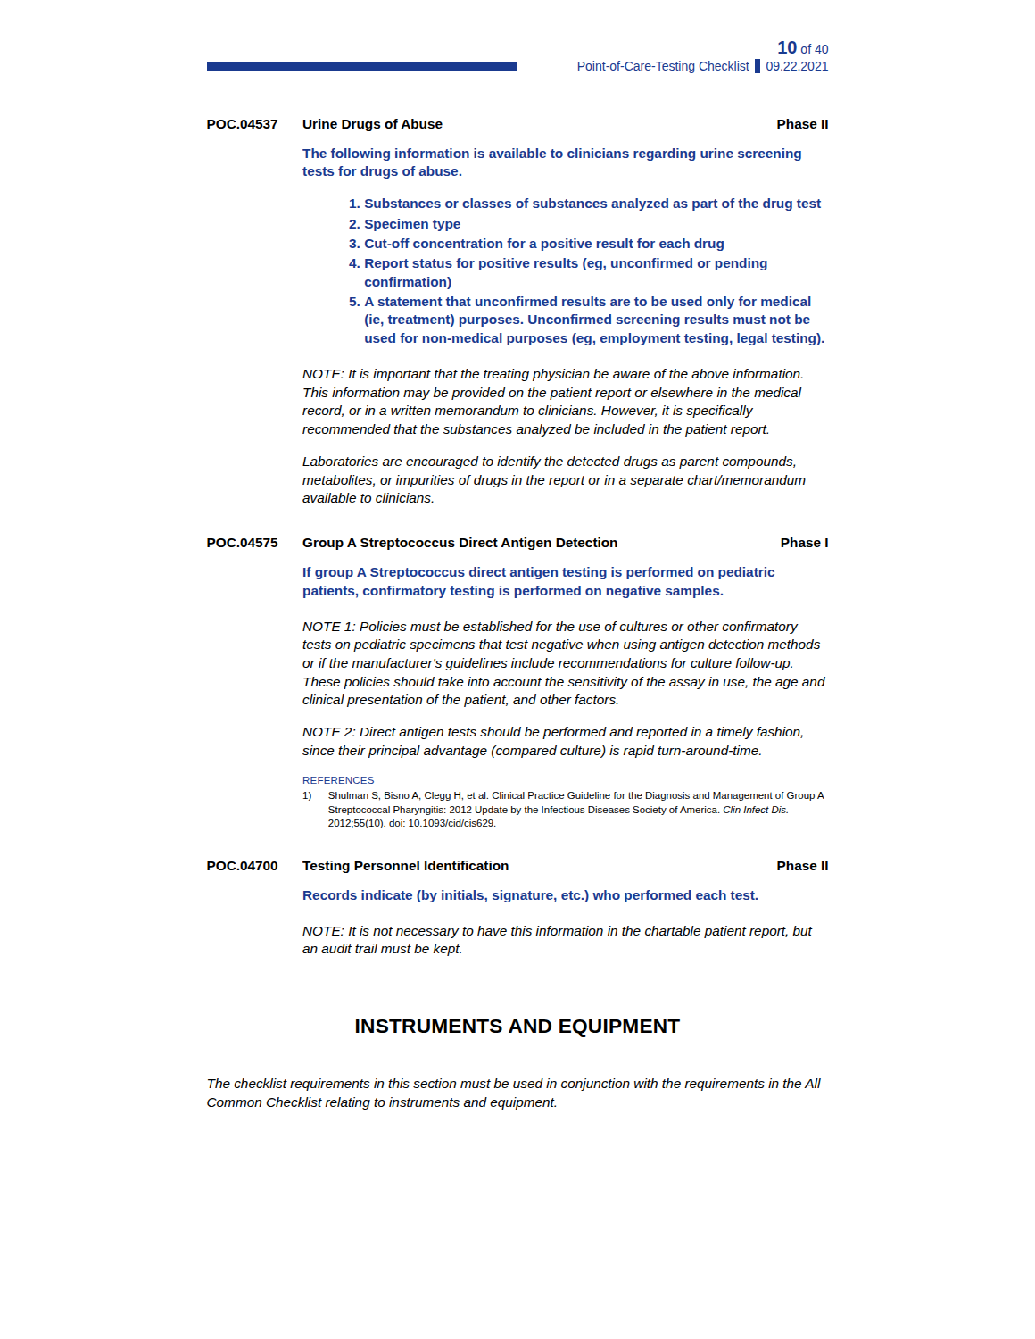10 of 40
Point-of-Care-Testing Checklist 09.22.2021
POC.04537
Urine Drugs of Abuse
Phase II
The following information is available to clinicians regarding urine screening tests for drugs of abuse.
Substances or classes of substances analyzed as part of the drug test
Specimen type
Cut-off concentration for a positive result for each drug
Report status for positive results (eg, unconfirmed or pending confirmation)
A statement that unconfirmed results are to be used only for medical (ie, treatment) purposes. Unconfirmed screening results must not be used for non-medical purposes (eg, employment testing, legal testing).
NOTE: It is important that the treating physician be aware of the above information. This information may be provided on the patient report or elsewhere in the medical record, or in a written memorandum to clinicians. However, it is specifically recommended that the substances analyzed be included in the patient report.
Laboratories are encouraged to identify the detected drugs as parent compounds, metabolites, or impurities of drugs in the report or in a separate chart/memorandum available to clinicians.
POC.04575
Group A Streptococcus Direct Antigen Detection
Phase I
If group A Streptococcus direct antigen testing is performed on pediatric patients, confirmatory testing is performed on negative samples.
NOTE 1: Policies must be established for the use of cultures or other confirmatory tests on pediatric specimens that test negative when using antigen detection methods or if the manufacturer's guidelines include recommendations for culture follow-up. These policies should take into account the sensitivity of the assay in use, the age and clinical presentation of the patient, and other factors.
NOTE 2: Direct antigen tests should be performed and reported in a timely fashion, since their principal advantage (compared culture) is rapid turn-around-time.
REFERENCES
1)
Shulman S, Bisno A, Clegg H, et al. Clinical Practice Guideline for the Diagnosis and Management of Group A Streptococcal Pharyngitis: 2012 Update by the Infectious Diseases Society of America. Clin Infect Dis. 2012;55(10). doi: 10.1093/cid/cis629.
POC.04700
Testing Personnel Identification
Phase II
Records indicate (by initials, signature, etc.) who performed each test.
NOTE: It is not necessary to have this information in the chartable patient report, but an audit trail must be kept.
INSTRUMENTS AND EQUIPMENT
The checklist requirements in this section must be used in conjunction with the requirements in the All Common Checklist relating to instruments and equipment.